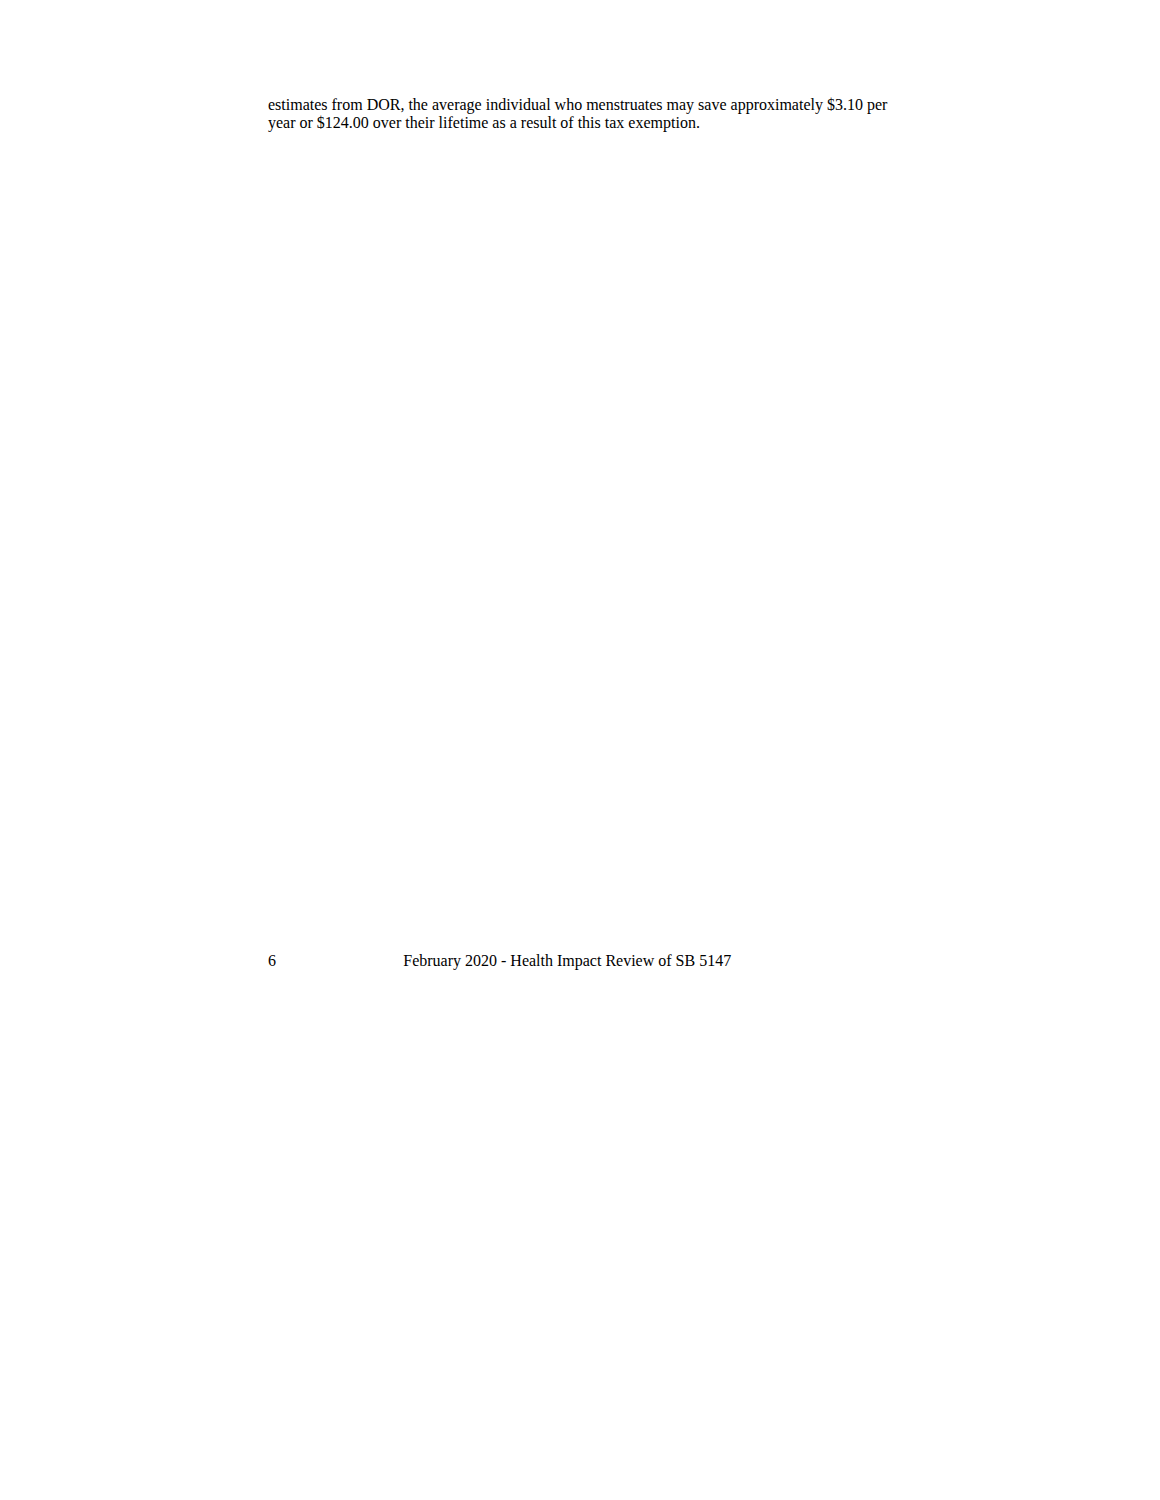estimates from DOR, the average individual who menstruates may save approximately $3.10 per year or $124.00 over their lifetime as a result of this tax exemption.
6 February 2020 - Health Impact Review of SB 5147